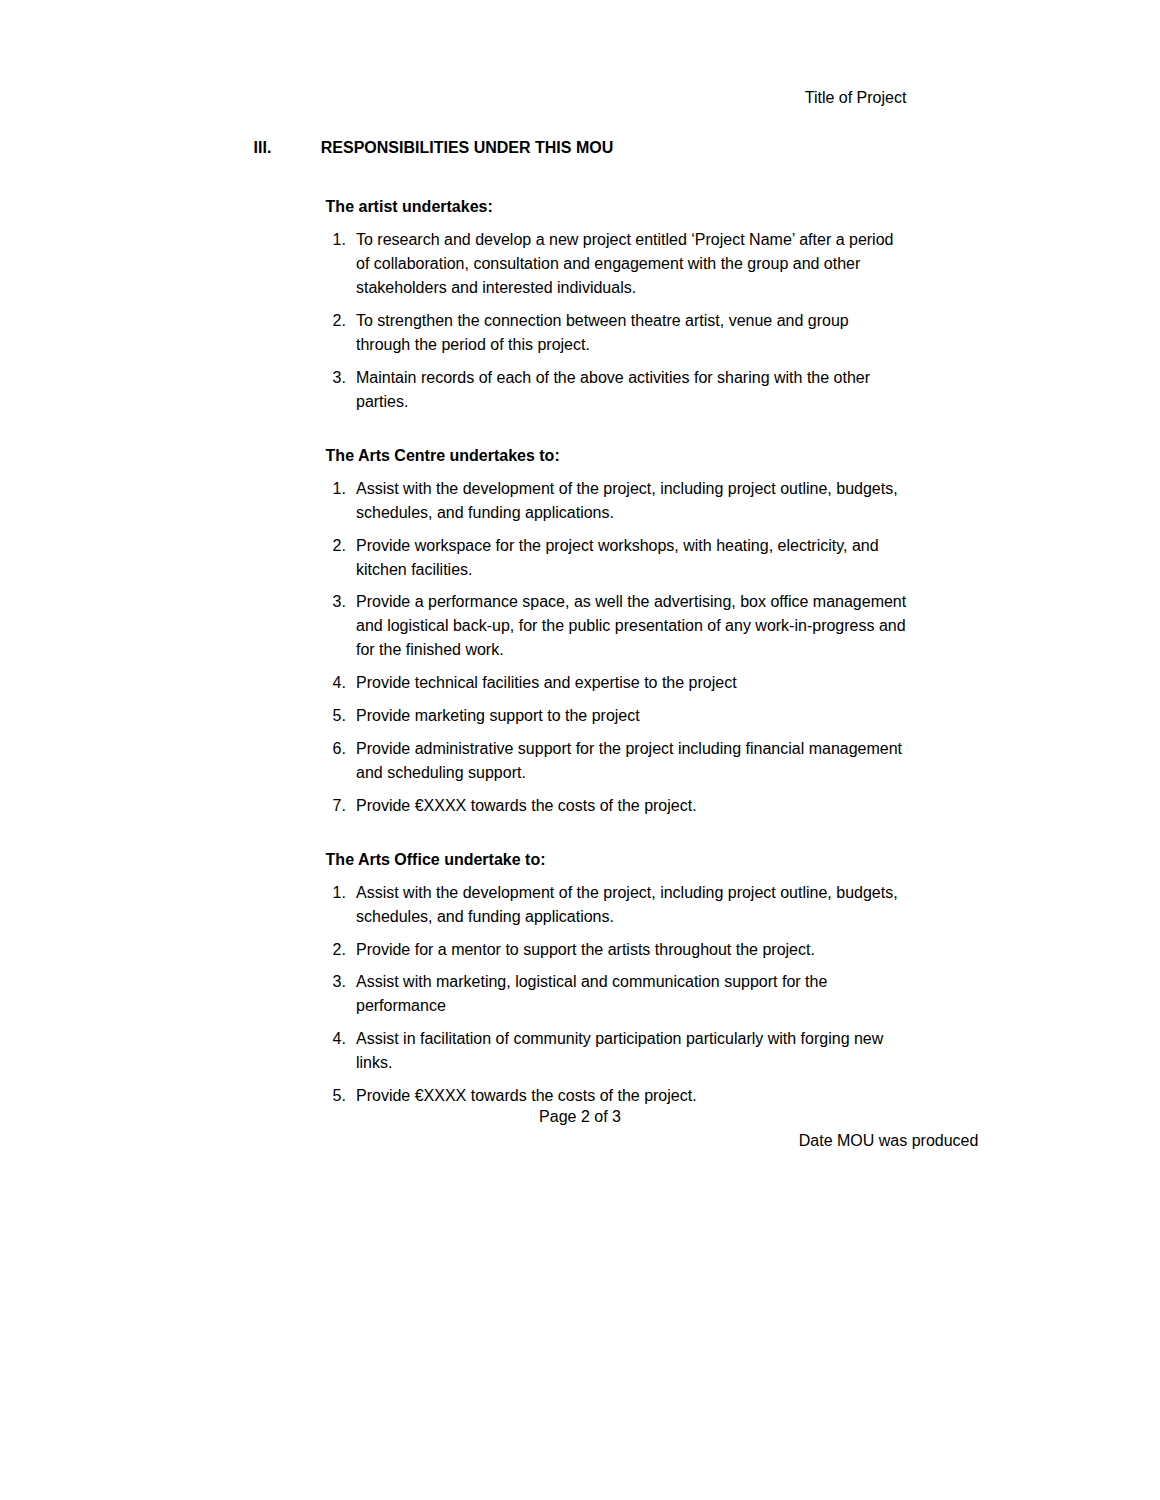Title of Project
III. RESPONSIBILITIES UNDER THIS MOU
The artist undertakes:
To research and develop a new project entitled ‘Project Name’ after a period of collaboration, consultation and engagement with the group and other stakeholders and interested individuals.
To strengthen the connection between theatre artist, venue and group through the period of this project.
Maintain records of each of the above activities for sharing with the other parties.
The Arts Centre undertakes to:
Assist with the development of the project, including project outline, budgets, schedules, and funding applications.
Provide workspace for the project workshops, with heating, electricity, and kitchen facilities.
Provide a performance space, as well the advertising, box office management and logistical back-up, for the public presentation of any work-in-progress and for the finished work.
Provide technical facilities and expertise to the project
Provide marketing support to the project
Provide administrative support for the project including financial management and scheduling support.
Provide €XXXX towards the costs of the project.
The Arts Office undertake to:
Assist with the development of the project, including project outline, budgets, schedules, and funding applications.
Provide for a mentor to support the artists throughout the project.
Assist with marketing, logistical and communication support for the performance
Assist in facilitation of community participation particularly with forging new links.
Provide €XXXX towards the costs of the project.
Page 2 of 3
Date MOU was produced